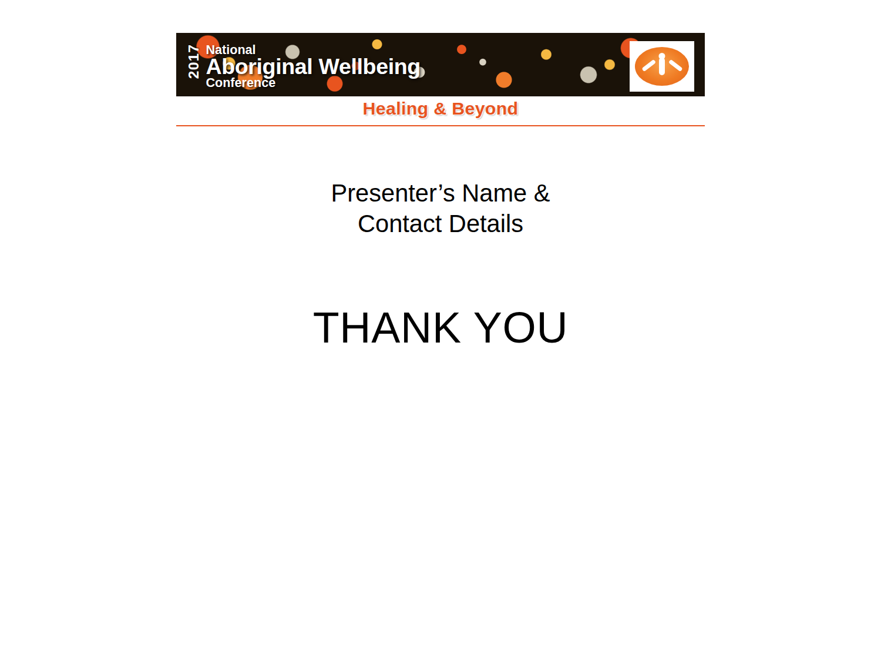2017
National Aboriginal Wellbeing Conference
Healing & Beyond
Presenter’s Name &
Contact Details
THANK YOU